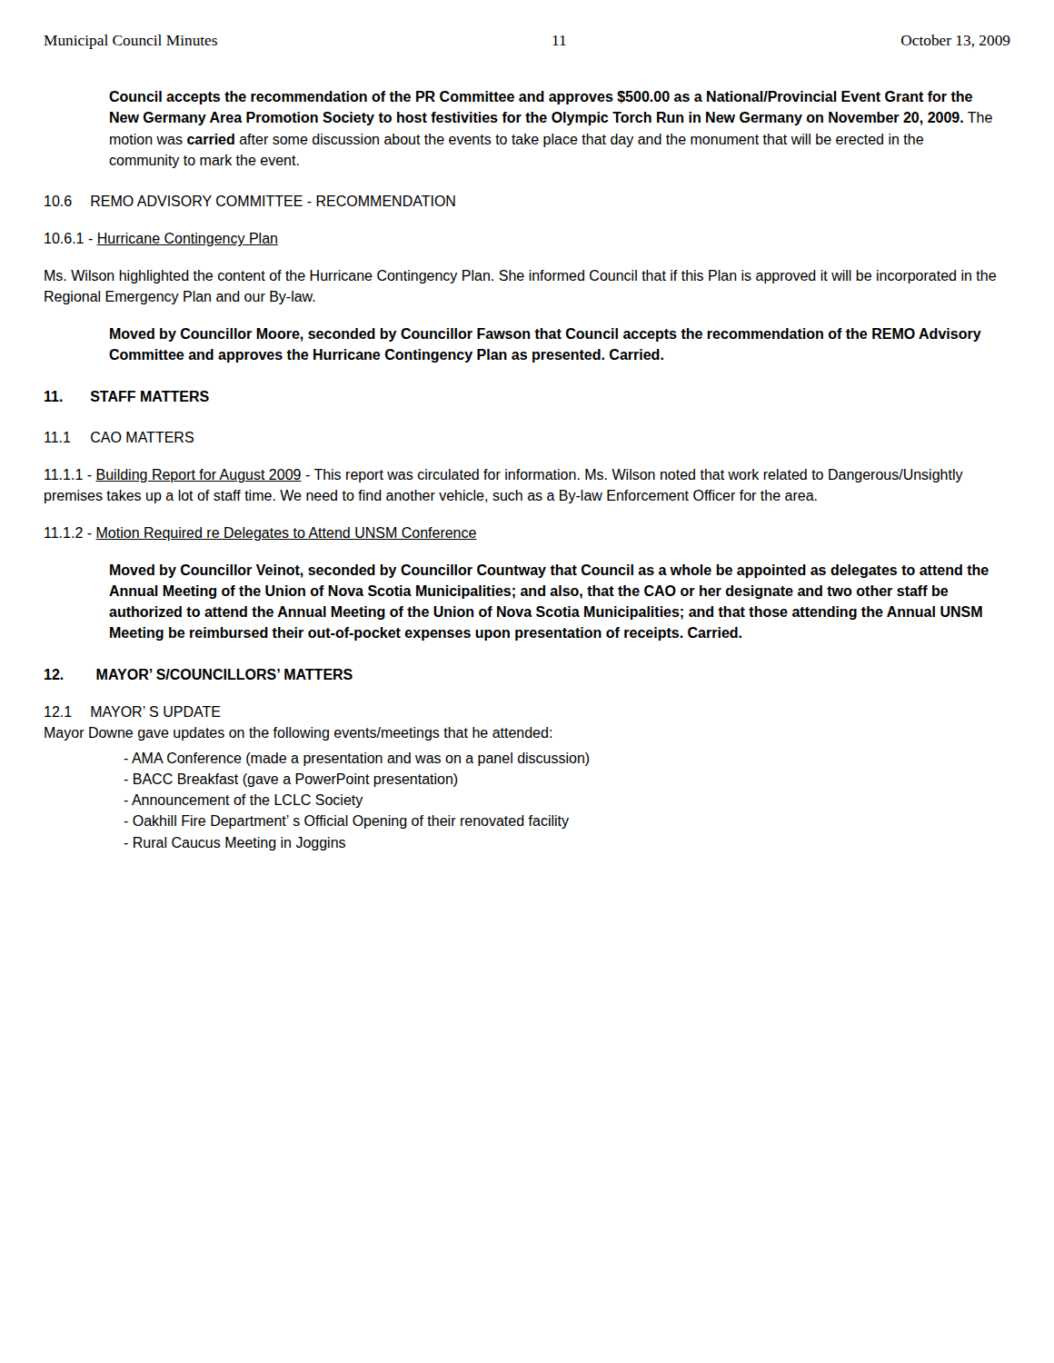Municipal Council Minutes 11 October 13, 2009
Council accepts the recommendation of the PR Committee and approves $500.00 as a National/Provincial Event Grant for the New Germany Area Promotion Society to host festivities for the Olympic Torch Run in New Germany on November 20, 2009. The motion was carried after some discussion about the events to take place that day and the monument that will be erected in the community to mark the event.
10.6 REMO ADVISORY COMMITTEE - RECOMMENDATION
10.6.1 - Hurricane Contingency Plan
Ms. Wilson highlighted the content of the Hurricane Contingency Plan. She informed Council that if this Plan is approved it will be incorporated in the Regional Emergency Plan and our By-law.
Moved by Councillor Moore, seconded by Councillor Fawson that Council accepts the recommendation of the REMO Advisory Committee and approves the Hurricane Contingency Plan as presented. Carried.
11. STAFF MATTERS
11.1 CAO MATTERS
11.1.1 - Building Report for August 2009 - This report was circulated for information. Ms. Wilson noted that work related to Dangerous/Unsightly premises takes up a lot of staff time. We need to find another vehicle, such as a By-law Enforcement Officer for the area.
11.1.2 - Motion Required re Delegates to Attend UNSM Conference
Moved by Councillor Veinot, seconded by Councillor Countway that Council as a whole be appointed as delegates to attend the Annual Meeting of the Union of Nova Scotia Municipalities; and also, that the CAO or her designate and two other staff be authorized to attend the Annual Meeting of the Union of Nova Scotia Municipalities; and that those attending the Annual UNSM Meeting be reimbursed their out-of-pocket expenses upon presentation of receipts. Carried.
12. MAYOR’ S/COUNCILLORS’ MATTERS
12.1 MAYOR’ S UPDATE
Mayor Downe gave updates on the following events/meetings that he attended:
- AMA Conference (made a presentation and was on a panel discussion)
- BACC Breakfast (gave a PowerPoint presentation)
- Announcement of the LCLC Society
- Oakhill Fire Department’ s Official Opening of their renovated facility
- Rural Caucus Meeting in Joggins